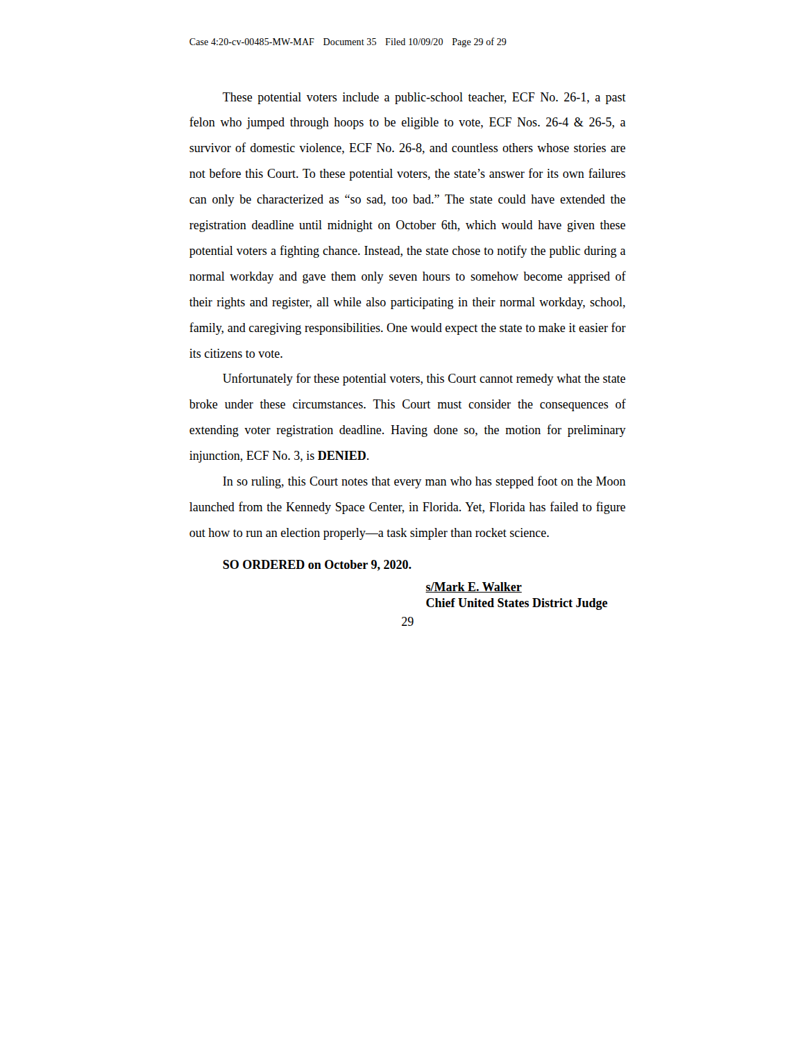Case 4:20-cv-00485-MW-MAF Document 35 Filed 10/09/20 Page 29 of 29
These potential voters include a public-school teacher, ECF No. 26-1, a past felon who jumped through hoops to be eligible to vote, ECF Nos. 26-4 & 26-5, a survivor of domestic violence, ECF No. 26-8, and countless others whose stories are not before this Court. To these potential voters, the state’s answer for its own failures can only be characterized as “so sad, too bad.” The state could have extended the registration deadline until midnight on October 6th, which would have given these potential voters a fighting chance. Instead, the state chose to notify the public during a normal workday and gave them only seven hours to somehow become apprised of their rights and register, all while also participating in their normal workday, school, family, and caregiving responsibilities. One would expect the state to make it easier for its citizens to vote.
Unfortunately for these potential voters, this Court cannot remedy what the state broke under these circumstances. This Court must consider the consequences of extending voter registration deadline. Having done so, the motion for preliminary injunction, ECF No. 3, is DENIED.
In so ruling, this Court notes that every man who has stepped foot on the Moon launched from the Kennedy Space Center, in Florida. Yet, Florida has failed to figure out how to run an election properly—a task simpler than rocket science.
SO ORDERED on October 9, 2020.
s/Mark E. Walker
Chief United States District Judge
29